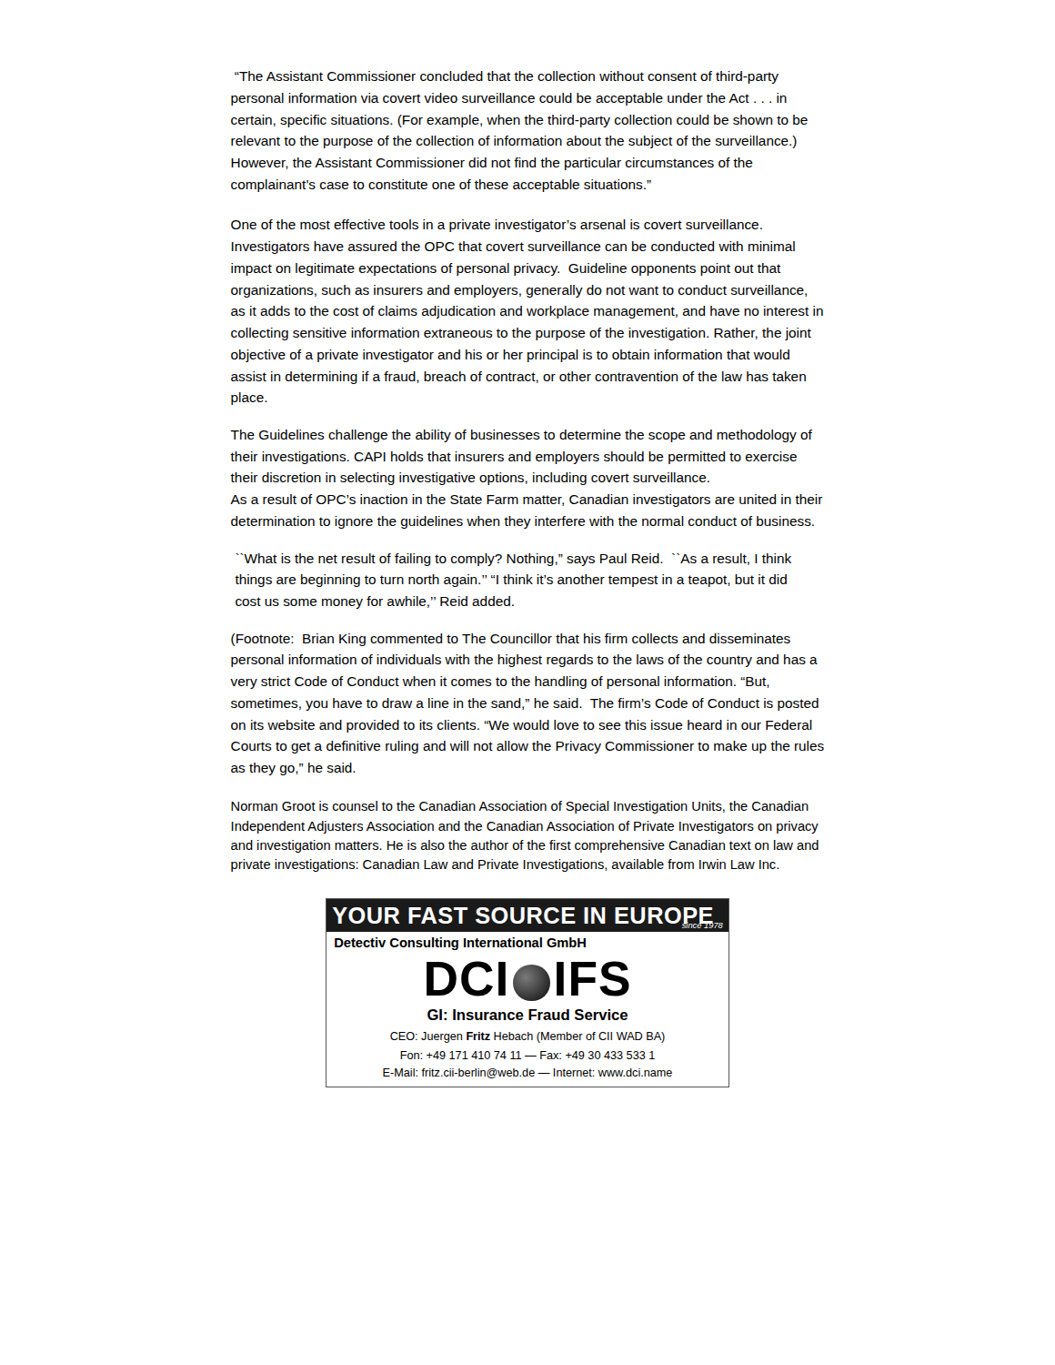“The Assistant Commissioner concluded that the collection without consent of third-party personal information via covert video surveillance could be acceptable under the Act . . . in certain, specific situations. (For example, when the third-party collection could be shown to be relevant to the purpose of the collection of information about the subject of the surveillance.) However, the Assistant Commissioner did not find the particular circumstances of the complainant’s case to constitute one of these acceptable situations.”
One of the most effective tools in a private investigator’s arsenal is covert surveillance. Investigators have assured the OPC that covert surveillance can be conducted with minimal impact on legitimate expectations of personal privacy. Guideline opponents point out that organizations, such as insurers and employers, generally do not want to conduct surveillance, as it adds to the cost of claims adjudication and workplace management, and have no interest in collecting sensitive information extraneous to the purpose of the investigation. Rather, the joint objective of a private investigator and his or her principal is to obtain information that would assist in determining if a fraud, breach of contract, or other contravention of the law has taken place.
The Guidelines challenge the ability of businesses to determine the scope and methodology of their investigations. CAPI holds that insurers and employers should be permitted to exercise their discretion in selecting investigative options, including covert surveillance.
As a result of OPC’s inaction in the State Farm matter, Canadian investigators are united in their determination to ignore the guidelines when they interfere with the normal conduct of business.
``What is the net result of failing to comply? Nothing,” says Paul Reid. ``As a result, I think
things are beginning to turn north again.’’ “I think it’s another tempest in a teapot, but it did
cost us some money for awhile,’’ Reid added.
(Footnote: Brian King commented to The Councillor that his firm collects and disseminates personal information of individuals with the highest regards to the laws of the country and has a very strict Code of Conduct when it comes to the handling of personal information. “But, sometimes, you have to draw a line in the sand,” he said. The firm’s Code of Conduct is posted on its website and provided to its clients. “We would love to see this issue heard in our Federal Courts to get a definitive ruling and will not allow the Privacy Commissioner to make up the rules as they go,” he said.
Norman Groot is counsel to the Canadian Association of Special Investigation Units, the Canadian Independent Adjusters Association and the Canadian Association of Private Investigators on privacy and investigation matters. He is also the author of the first comprehensive Canadian text on law and private investigations: Canadian Law and Private Investigations, available from Irwin Law Inc.
YOUR FAST SOURCE IN EUROPEsince 1978
Detectiv Consulting International GmbH
DCI IFS
GI: Insurance Fraud Service
CEO: Juergen Fritz Hebach (Member of CII WAD BA)
Fon: +49 171 410 74 11 — Fax: +49 30 433 533 1
E-Mail: fritz.cii-berlin@web.de — Internet: www.dci.name